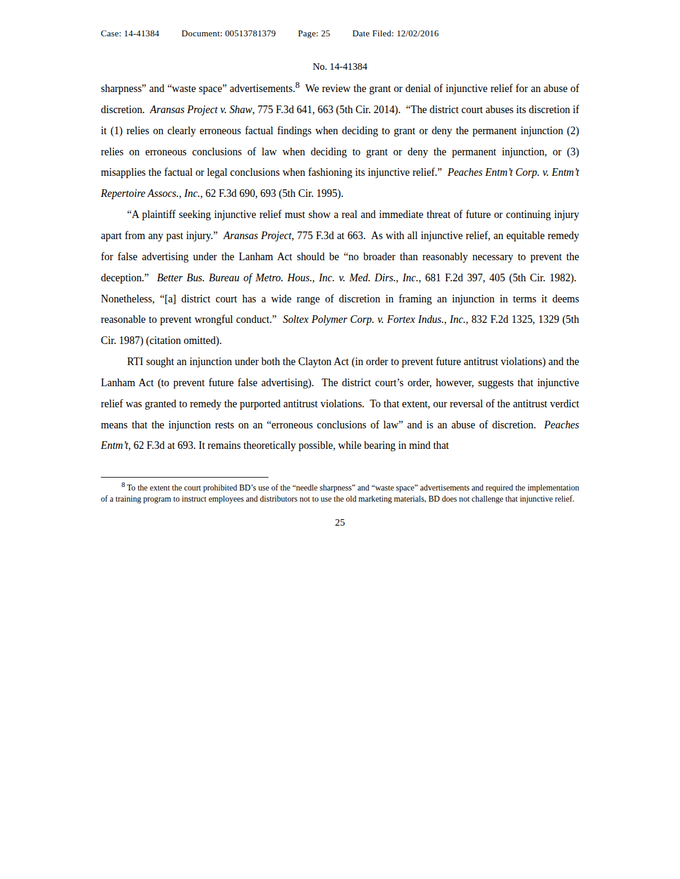Case: 14-41384 Document: 00513781379 Page: 25 Date Filed: 12/02/2016
No. 14-41384
sharpness” and “waste space” advertisements.8 We review the grant or denial of injunctive relief for an abuse of discretion. Aransas Project v. Shaw, 775 F.3d 641, 663 (5th Cir. 2014). “The district court abuses its discretion if it (1) relies on clearly erroneous factual findings when deciding to grant or deny the permanent injunction (2) relies on erroneous conclusions of law when deciding to grant or deny the permanent injunction, or (3) misapplies the factual or legal conclusions when fashioning its injunctive relief.” Peaches Entm’t Corp. v. Entm’t Repertoire Assocs., Inc., 62 F.3d 690, 693 (5th Cir. 1995).
“A plaintiff seeking injunctive relief must show a real and immediate threat of future or continuing injury apart from any past injury.” Aransas Project, 775 F.3d at 663. As with all injunctive relief, an equitable remedy for false advertising under the Lanham Act should be “no broader than reasonably necessary to prevent the deception.” Better Bus. Bureau of Metro. Hous., Inc. v. Med. Dirs., Inc., 681 F.2d 397, 405 (5th Cir. 1982). Nonetheless, “[a] district court has a wide range of discretion in framing an injunction in terms it deems reasonable to prevent wrongful conduct.” Soltex Polymer Corp. v. Fortex Indus., Inc., 832 F.2d 1325, 1329 (5th Cir. 1987) (citation omitted).
RTI sought an injunction under both the Clayton Act (in order to prevent future antitrust violations) and the Lanham Act (to prevent future false advertising). The district court’s order, however, suggests that injunctive relief was granted to remedy the purported antitrust violations. To that extent, our reversal of the antitrust verdict means that the injunction rests on an “erroneous conclusions of law” and is an abuse of discretion. Peaches Entm’t, 62 F.3d at 693. It remains theoretically possible, while bearing in mind that
8 To the extent the court prohibited BD’s use of the “needle sharpness” and “waste space” advertisements and required the implementation of a training program to instruct employees and distributors not to use the old marketing materials, BD does not challenge that injunctive relief.
25